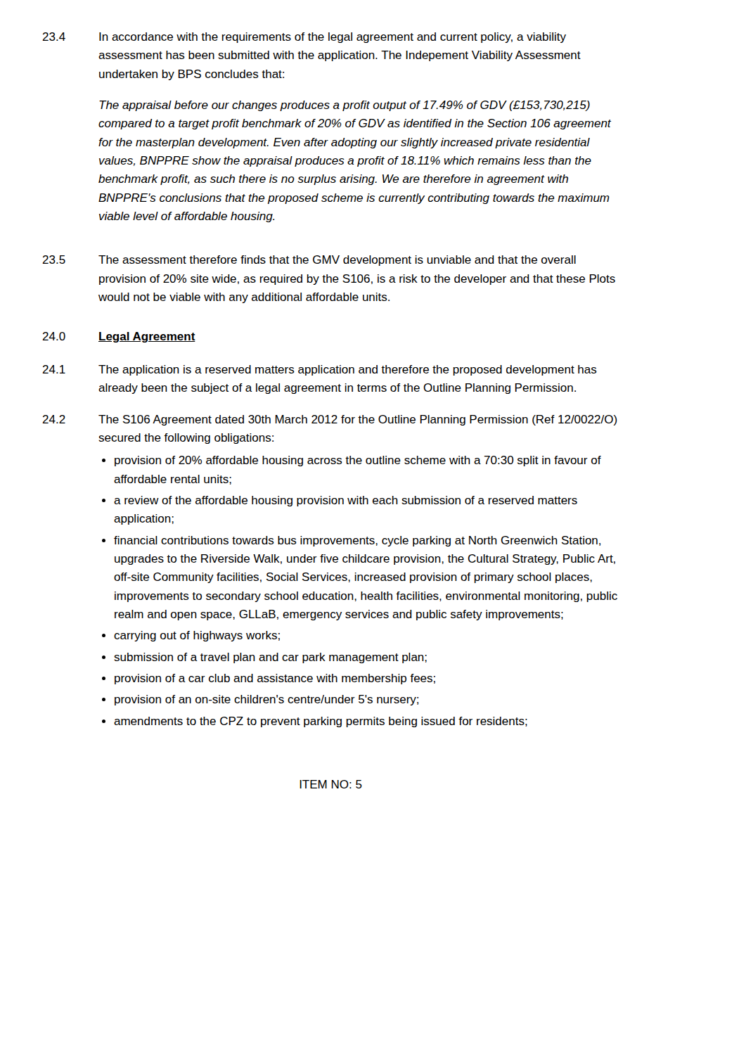23.4
In accordance with the requirements of the legal agreement and current policy, a viability assessment has been submitted with the application. The Indepement Viability Assessment undertaken by BPS concludes that:
The appraisal before our changes produces a profit output of 17.49% of GDV (£153,730,215) compared to a target profit benchmark of 20% of GDV as identified in the Section 106 agreement for the masterplan development. Even after adopting our slightly increased private residential values, BNPPRE show the appraisal produces a profit of 18.11% which remains less than the benchmark profit, as such there is no surplus arising. We are therefore in agreement with BNPPRE's conclusions that the proposed scheme is currently contributing towards the maximum viable level of affordable housing.
23.5
The assessment therefore finds that the GMV development is unviable and that the overall provision of 20% site wide, as required by the S106, is a risk to the developer and that these Plots would not be viable with any additional affordable units.
24.0
Legal Agreement
24.1
The application is a reserved matters application and therefore the proposed development has already been the subject of a legal agreement in terms of the Outline Planning Permission.
24.2
The S106 Agreement dated 30th March 2012 for the Outline Planning Permission (Ref 12/0022/O) secured the following obligations:
provision of 20% affordable housing across the outline scheme with a 70:30 split in favour of affordable rental units;
a review of the affordable housing provision with each submission of a reserved matters application;
financial contributions towards bus improvements, cycle parking at North Greenwich Station, upgrades to the Riverside Walk, under five childcare provision, the Cultural Strategy, Public Art, off-site Community facilities, Social Services, increased provision of primary school places, improvements to secondary school education, health facilities, environmental monitoring, public realm and open space, GLLaB, emergency services and public safety improvements;
carrying out of highways works;
submission of a travel plan and car park management plan;
provision of a car club and assistance with membership fees;
provision of an on-site children's centre/under 5's nursery;
amendments to the CPZ to prevent parking permits being issued for residents;
ITEM NO: 5